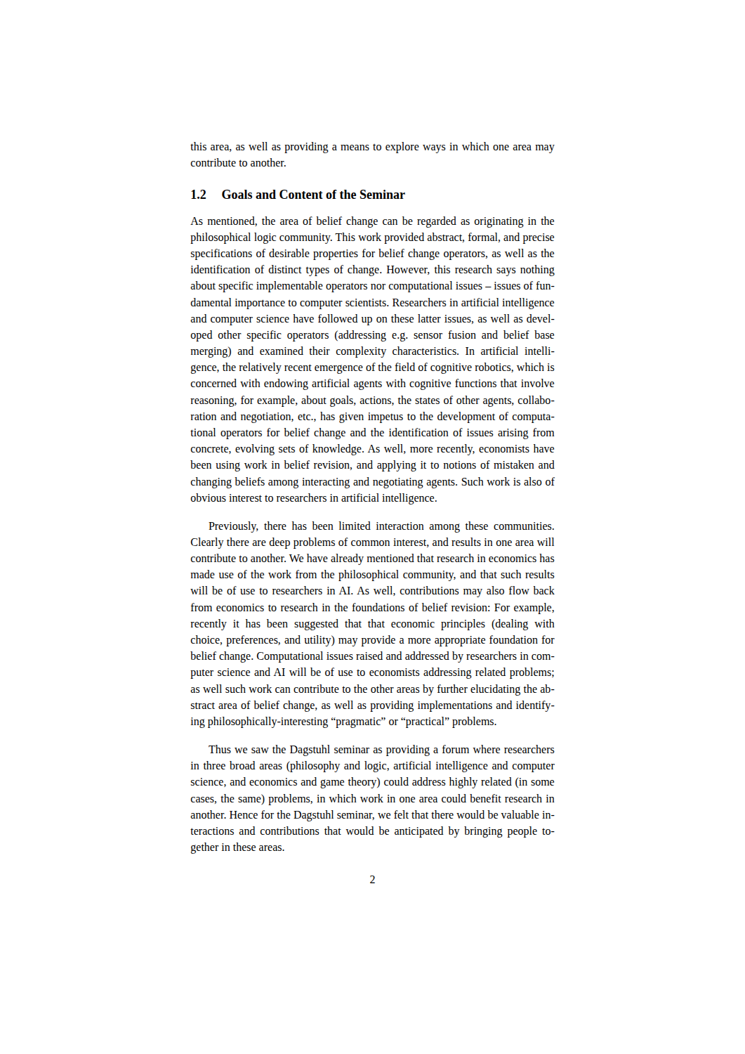this area, as well as providing a means to explore ways in which one area may contribute to another.
1.2 Goals and Content of the Seminar
As mentioned, the area of belief change can be regarded as originating in the philosophical logic community. This work provided abstract, formal, and precise specifications of desirable properties for belief change operators, as well as the identification of distinct types of change. However, this research says nothing about specific implementable operators nor computational issues – issues of fundamental importance to computer scientists. Researchers in artificial intelligence and computer science have followed up on these latter issues, as well as developed other specific operators (addressing e.g. sensor fusion and belief base merging) and examined their complexity characteristics. In artificial intelligence, the relatively recent emergence of the field of cognitive robotics, which is concerned with endowing artificial agents with cognitive functions that involve reasoning, for example, about goals, actions, the states of other agents, collaboration and negotiation, etc., has given impetus to the development of computational operators for belief change and the identification of issues arising from concrete, evolving sets of knowledge. As well, more recently, economists have been using work in belief revision, and applying it to notions of mistaken and changing beliefs among interacting and negotiating agents. Such work is also of obvious interest to researchers in artificial intelligence.
Previously, there has been limited interaction among these communities. Clearly there are deep problems of common interest, and results in one area will contribute to another. We have already mentioned that research in economics has made use of the work from the philosophical community, and that such results will be of use to researchers in AI. As well, contributions may also flow back from economics to research in the foundations of belief revision: For example, recently it has been suggested that that economic principles (dealing with choice, preferences, and utility) may provide a more appropriate foundation for belief change. Computational issues raised and addressed by researchers in computer science and AI will be of use to economists addressing related problems; as well such work can contribute to the other areas by further elucidating the abstract area of belief change, as well as providing implementations and identifying philosophically-interesting “pragmatic” or “practical” problems.
Thus we saw the Dagstuhl seminar as providing a forum where researchers in three broad areas (philosophy and logic, artificial intelligence and computer science, and economics and game theory) could address highly related (in some cases, the same) problems, in which work in one area could benefit research in another. Hence for the Dagstuhl seminar, we felt that there would be valuable interactions and contributions that would be anticipated by bringing people together in these areas.
2